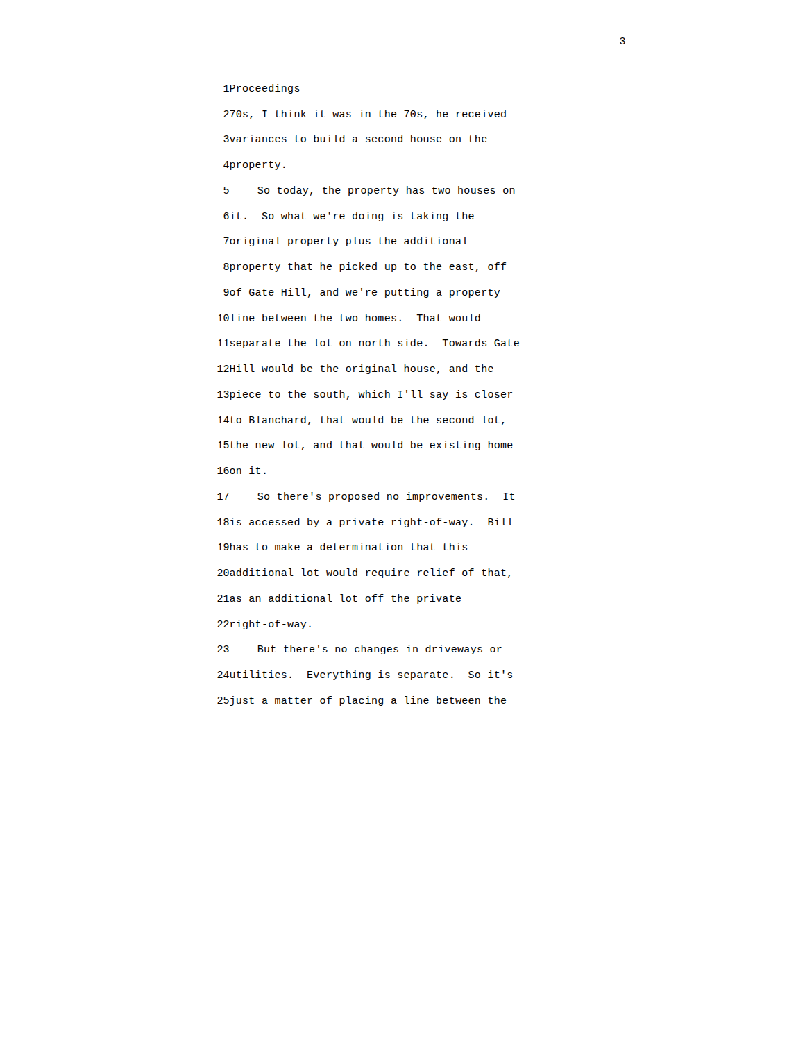3
| 1 | Proceedings |
| 2 | 70s, I think it was in the 70s, he received |
| 3 | variances to build a second house on the |
| 4 | property. |
| 5 | So today, the property has two houses on |
| 6 | it. So what we're doing is taking the |
| 7 | original property plus the additional |
| 8 | property that he picked up to the east, off |
| 9 | of Gate Hill, and we're putting a property |
| 10 | line between the two homes. That would |
| 11 | separate the lot on north side. Towards Gate |
| 12 | Hill would be the original house, and the |
| 13 | piece to the south, which I'll say is closer |
| 14 | to Blanchard, that would be the second lot, |
| 15 | the new lot, and that would be existing home |
| 16 | on it. |
| 17 | So there's proposed no improvements. It |
| 18 | is accessed by a private right-of-way. Bill |
| 19 | has to make a determination that this |
| 20 | additional lot would require relief of that, |
| 21 | as an additional lot off the private |
| 22 | right-of-way. |
| 23 | But there's no changes in driveways or |
| 24 | utilities. Everything is separate. So it's |
| 25 | just a matter of placing a line between the |